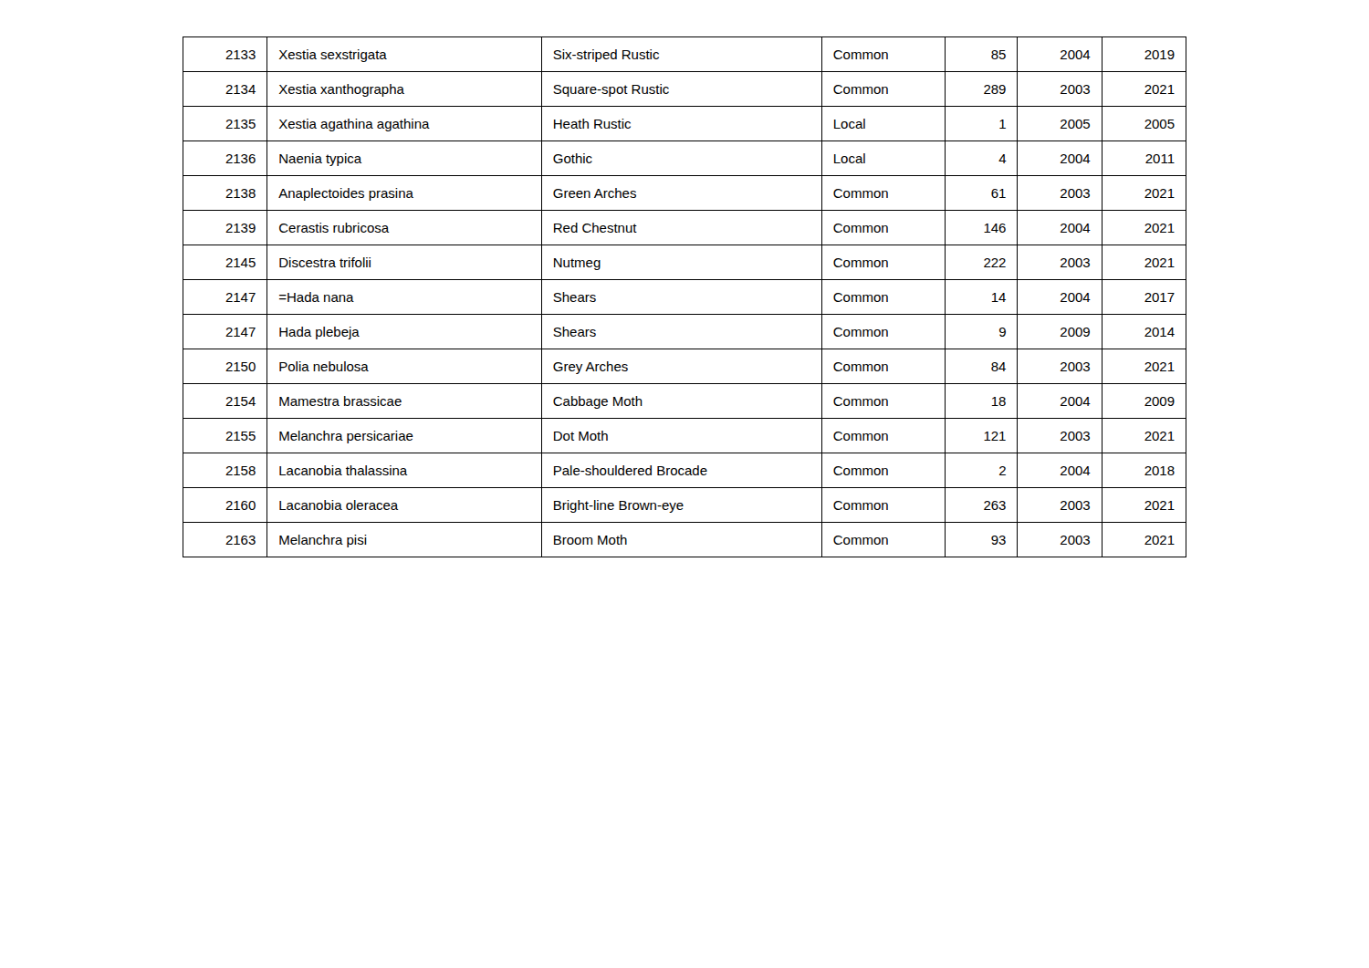| 2133 | Xestia sexstrigata | Six-striped Rustic | Common | 85 | 2004 | 2019 |
| 2134 | Xestia xanthographa | Square-spot Rustic | Common | 289 | 2003 | 2021 |
| 2135 | Xestia agathina agathina | Heath Rustic | Local | 1 | 2005 | 2005 |
| 2136 | Naenia typica | Gothic | Local | 4 | 2004 | 2011 |
| 2138 | Anaplectoides prasina | Green Arches | Common | 61 | 2003 | 2021 |
| 2139 | Cerastis rubricosa | Red Chestnut | Common | 146 | 2004 | 2021 |
| 2145 | Discestra trifolii | Nutmeg | Common | 222 | 2003 | 2021 |
| 2147 | =Hada nana | Shears | Common | 14 | 2004 | 2017 |
| 2147 | Hada plebeja | Shears | Common | 9 | 2009 | 2014 |
| 2150 | Polia nebulosa | Grey Arches | Common | 84 | 2003 | 2021 |
| 2154 | Mamestra brassicae | Cabbage Moth | Common | 18 | 2004 | 2009 |
| 2155 | Melanchra persicariae | Dot Moth | Common | 121 | 2003 | 2021 |
| 2158 | Lacanobia thalassina | Pale-shouldered Brocade | Common | 2 | 2004 | 2018 |
| 2160 | Lacanobia oleracea | Bright-line Brown-eye | Common | 263 | 2003 | 2021 |
| 2163 | Melanchra pisi | Broom Moth | Common | 93 | 2003 | 2021 |